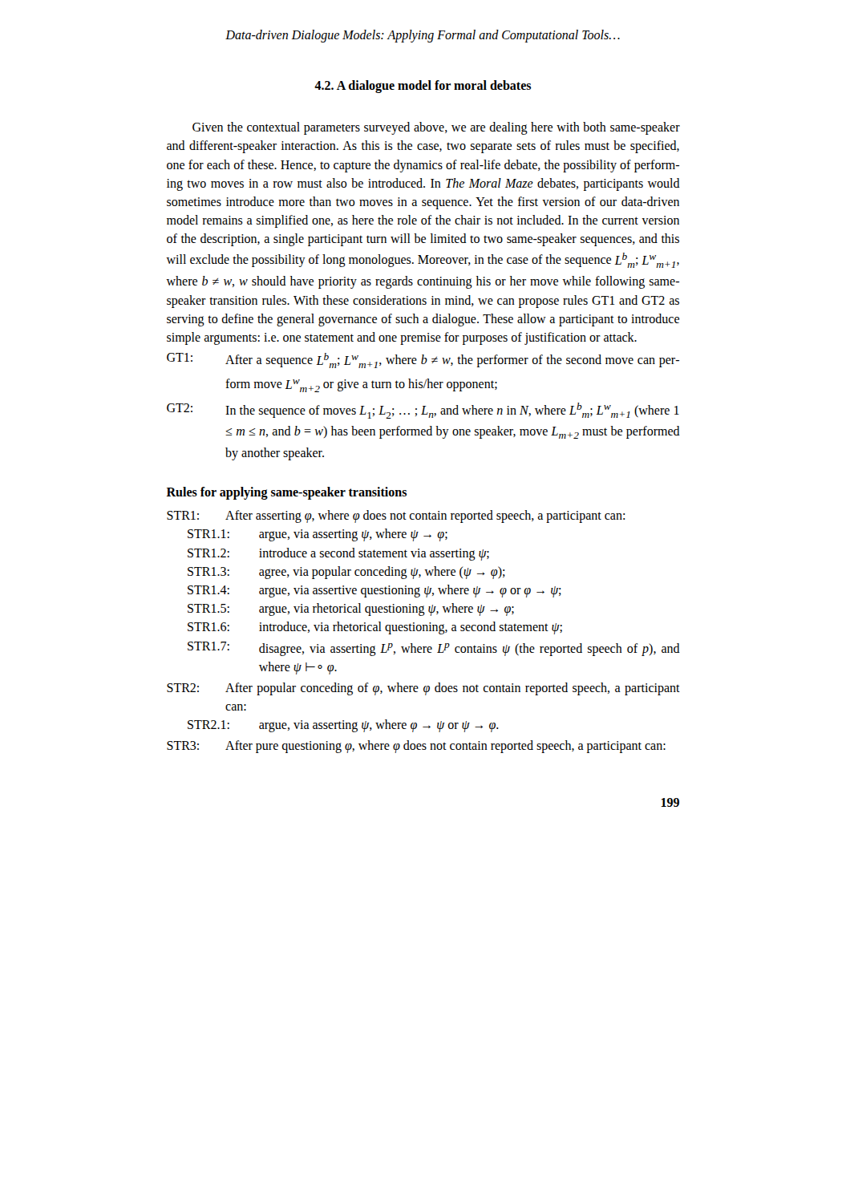Data-driven Dialogue Models: Applying Formal and Computational Tools…
4.2. A dialogue model for moral debates
Given the contextual parameters surveyed above, we are dealing here with both same-speaker and different-speaker interaction. As this is the case, two separate sets of rules must be specified, one for each of these. Hence, to capture the dynamics of real-life debate, the possibility of performing two moves in a row must also be introduced. In The Moral Maze debates, participants would sometimes introduce more than two moves in a sequence. Yet the first version of our data-driven model remains a simplified one, as here the role of the chair is not included. In the current version of the description, a single participant turn will be limited to two same-speaker sequences, and this will exclude the possibility of long monologues. Moreover, in the case of the sequence Lbm; Lwm+1, where b ≠ w, w should have priority as regards continuing his or her move while following same-speaker transition rules. With these considerations in mind, we can propose rules GT1 and GT2 as serving to define the general governance of such a dialogue. These allow a participant to introduce simple arguments: i.e. one statement and one premise for purposes of justification or attack.
GT1: After a sequence Lbm; Lwm+1, where b ≠ w, the performer of the second move can perform move Lwm+2 or give a turn to his/her opponent;
GT2: In the sequence of moves L1; L2; … ; Ln, and where n in N, where Lbm; Lwm+1 (where 1 ≤ m ≤ n, and b = w) has been performed by one speaker, move Lm+2 must be performed by another speaker.
Rules for applying same-speaker transitions
STR1: After asserting φ, where φ does not contain reported speech, a participant can:
STR1.1: argue, via asserting ψ, where ψ → φ;
STR1.2: introduce a second statement via asserting ψ;
STR1.3: agree, via popular conceding ψ, where (ψ → φ);
STR1.4: argue, via assertive questioning ψ, where ψ → φ or φ → ψ;
STR1.5: argue, via rhetorical questioning ψ, where ψ → φ;
STR1.6: introduce, via rhetorical questioning, a second statement ψ;
STR1.7: disagree, via asserting Lp, where Lp contains ψ (the reported speech of p), and where ψ ⊢∘ φ.
STR2: After popular conceding of φ, where φ does not contain reported speech, a participant can:
STR2.1: argue, via asserting ψ, where φ → ψ or ψ → φ.
STR3: After pure questioning φ, where φ does not contain reported speech, a participant can:
199